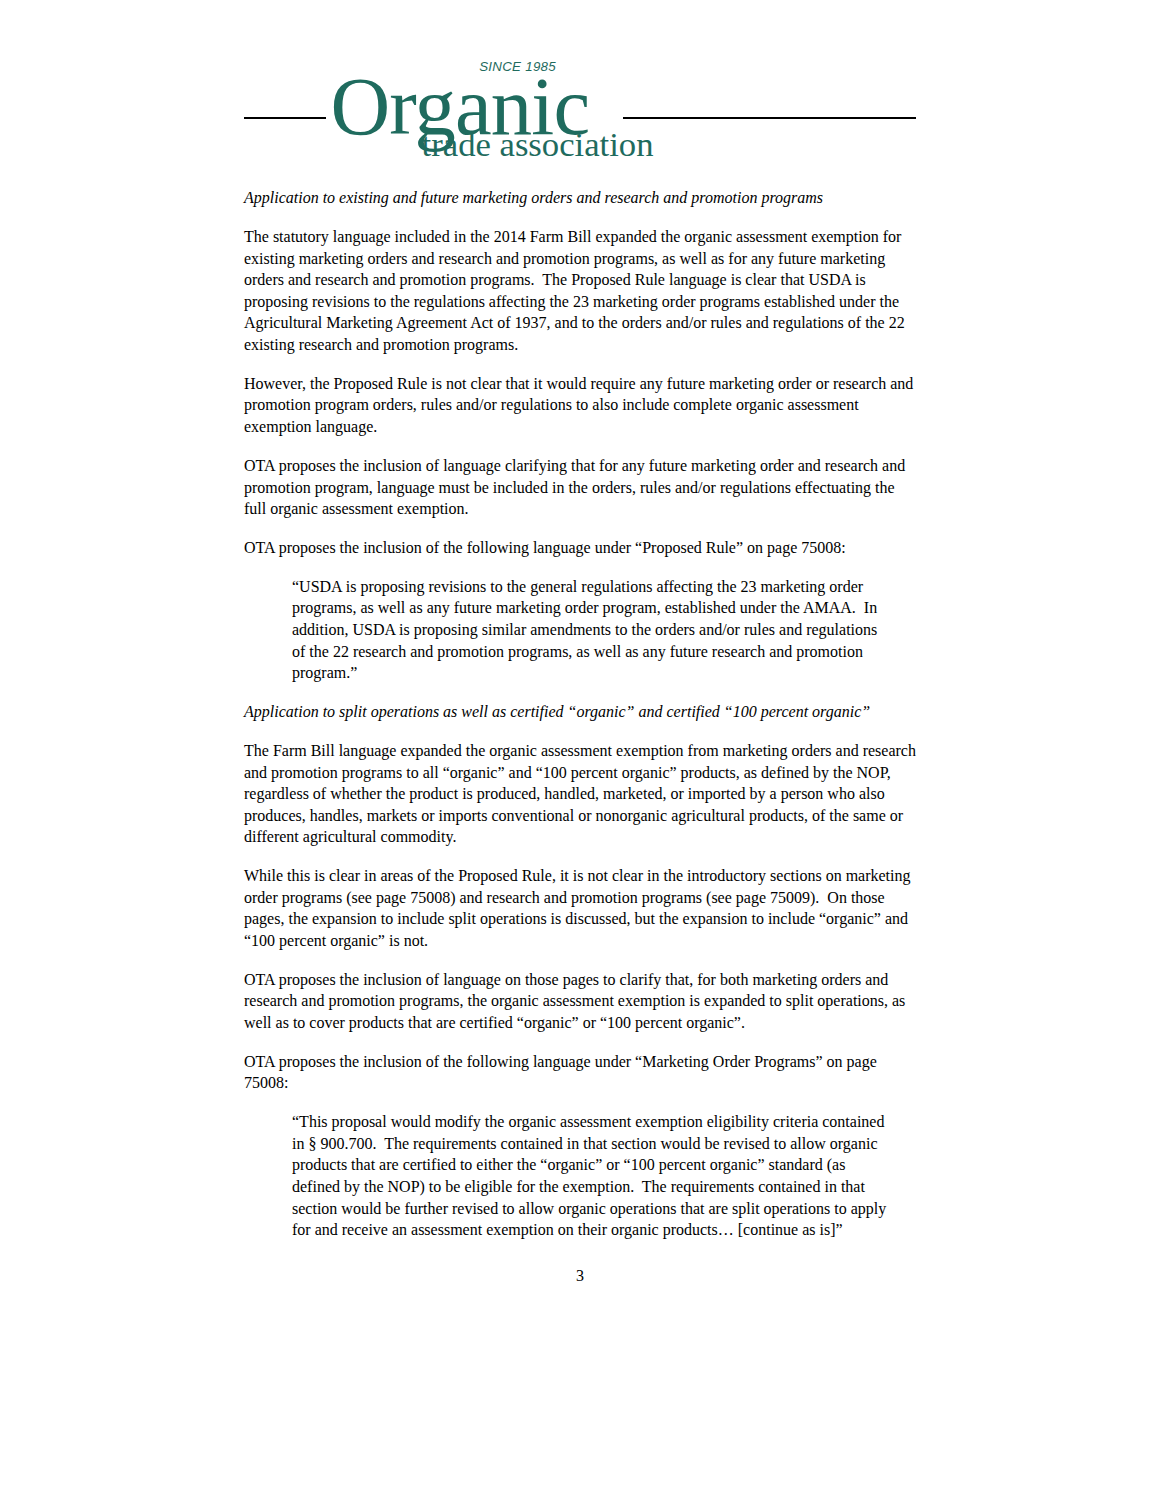SINCE 1985 Organic trade association
Application to existing and future marketing orders and research and promotion programs
The statutory language included in the 2014 Farm Bill expanded the organic assessment exemption for existing marketing orders and research and promotion programs, as well as for any future marketing orders and research and promotion programs. The Proposed Rule language is clear that USDA is proposing revisions to the regulations affecting the 23 marketing order programs established under the Agricultural Marketing Agreement Act of 1937, and to the orders and/or rules and regulations of the 22 existing research and promotion programs.
However, the Proposed Rule is not clear that it would require any future marketing order or research and promotion program orders, rules and/or regulations to also include complete organic assessment exemption language.
OTA proposes the inclusion of language clarifying that for any future marketing order and research and promotion program, language must be included in the orders, rules and/or regulations effectuating the full organic assessment exemption.
OTA proposes the inclusion of the following language under “Proposed Rule” on page 75008:
“USDA is proposing revisions to the general regulations affecting the 23 marketing order programs, as well as any future marketing order program, established under the AMAA. In addition, USDA is proposing similar amendments to the orders and/or rules and regulations of the 22 research and promotion programs, as well as any future research and promotion program.”
Application to split operations as well as certified “organic” and certified “100 percent organic”
The Farm Bill language expanded the organic assessment exemption from marketing orders and research and promotion programs to all “organic” and “100 percent organic” products, as defined by the NOP, regardless of whether the product is produced, handled, marketed, or imported by a person who also produces, handles, markets or imports conventional or nonorganic agricultural products, of the same or different agricultural commodity.
While this is clear in areas of the Proposed Rule, it is not clear in the introductory sections on marketing order programs (see page 75008) and research and promotion programs (see page 75009). On those pages, the expansion to include split operations is discussed, but the expansion to include “organic” and “100 percent organic” is not.
OTA proposes the inclusion of language on those pages to clarify that, for both marketing orders and research and promotion programs, the organic assessment exemption is expanded to split operations, as well as to cover products that are certified “organic” or “100 percent organic”.
OTA proposes the inclusion of the following language under “Marketing Order Programs” on page 75008:
“This proposal would modify the organic assessment exemption eligibility criteria contained in § 900.700. The requirements contained in that section would be revised to allow organic products that are certified to either the “organic” or “100 percent organic” standard (as defined by the NOP) to be eligible for the exemption. The requirements contained in that section would be further revised to allow organic operations that are split operations to apply for and receive an assessment exemption on their organic products… [continue as is]”
3